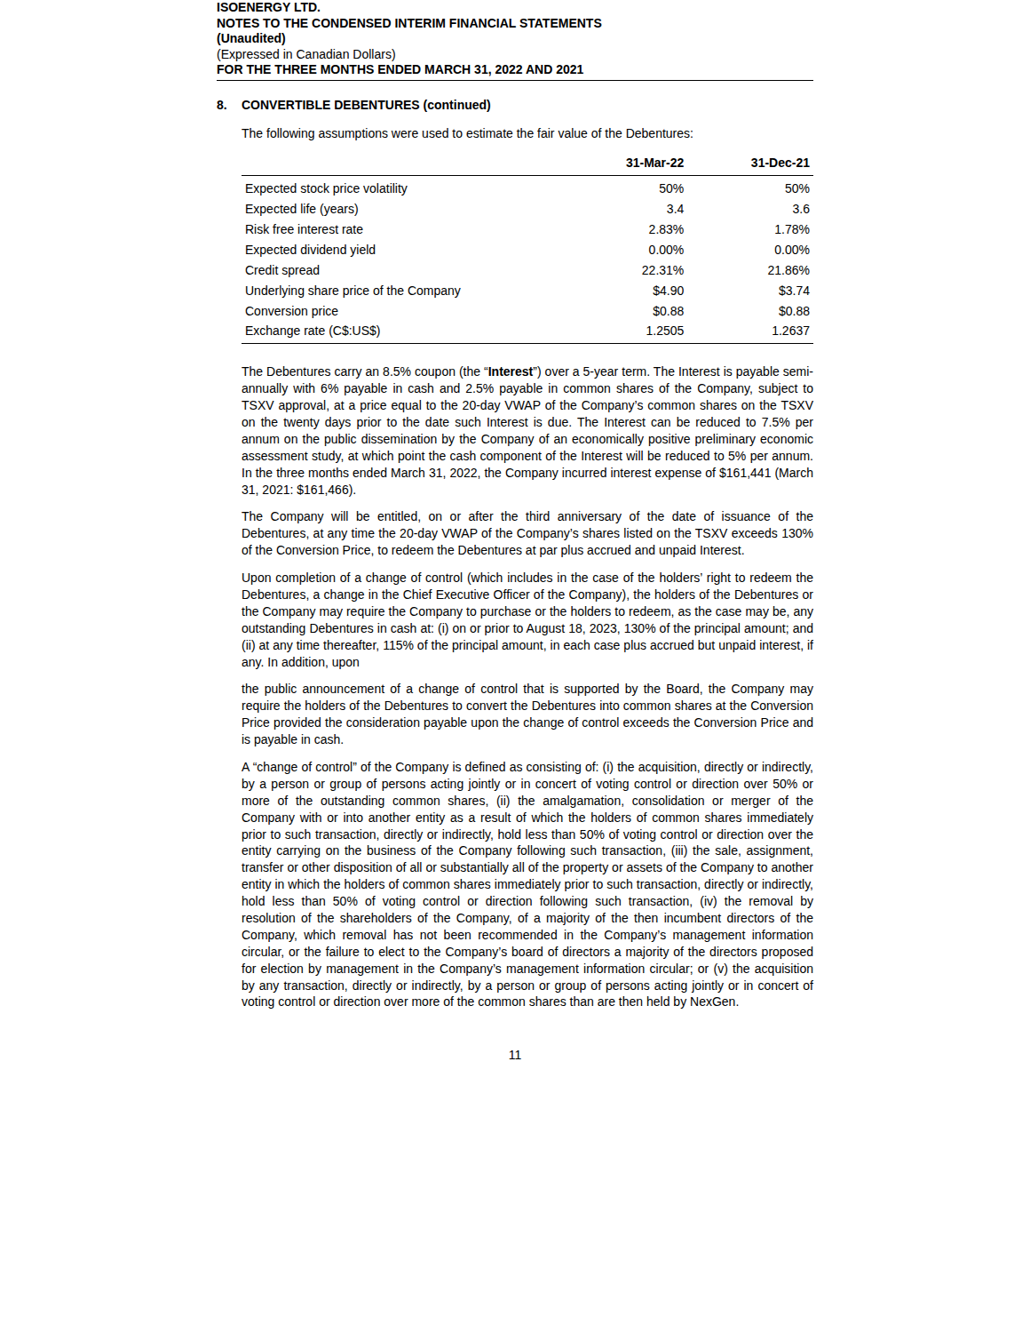ISOENERGY LTD.
NOTES TO THE CONDENSED INTERIM FINANCIAL STATEMENTS
(Unaudited)
(Expressed in Canadian Dollars)
FOR THE THREE MONTHS ENDED MARCH 31, 2022 AND 2021
8. CONVERTIBLE DEBENTURES (continued)
The following assumptions were used to estimate the fair value of the Debentures:
| | 31-Mar-22 | 31-Dec-21 |
| --- | --- | --- |
| Expected stock price volatility | 50% | 50% |
| Expected life (years) | 3.4 | 3.6 |
| Risk free interest rate | 2.83% | 1.78% |
| Expected dividend yield | 0.00% | 0.00% |
| Credit spread | 22.31% | 21.86% |
| Underlying share price of the Company | $4.90 | $3.74 |
| Conversion price | $0.88 | $0.88 |
| Exchange rate (C$:US$) | 1.2505 | 1.2637 |
The Debentures carry an 8.5% coupon (the “Interest”) over a 5-year term. The Interest is payable semi-annually with 6% payable in cash and 2.5% payable in common shares of the Company, subject to TSXV approval, at a price equal to the 20-day VWAP of the Company’s common shares on the TSXV on the twenty days prior to the date such Interest is due. The Interest can be reduced to 7.5% per annum on the public dissemination by the Company of an economically positive preliminary economic assessment study, at which point the cash component of the Interest will be reduced to 5% per annum. In the three months ended March 31, 2022, the Company incurred interest expense of $161,441 (March 31, 2021: $161,466).
The Company will be entitled, on or after the third anniversary of the date of issuance of the Debentures, at any time the 20-day VWAP of the Company’s shares listed on the TSXV exceeds 130% of the Conversion Price, to redeem the Debentures at par plus accrued and unpaid Interest.
Upon completion of a change of control (which includes in the case of the holders’ right to redeem the Debentures, a change in the Chief Executive Officer of the Company), the holders of the Debentures or the Company may require the Company to purchase or the holders to redeem, as the case may be, any outstanding Debentures in cash at: (i) on or prior to August 18, 2023, 130% of the principal amount; and (ii) at any time thereafter, 115% of the principal amount, in each case plus accrued but unpaid interest, if any. In addition, upon
the public announcement of a change of control that is supported by the Board, the Company may require the holders of the Debentures to convert the Debentures into common shares at the Conversion Price provided the consideration payable upon the change of control exceeds the Conversion Price and is payable in cash.
A “change of control” of the Company is defined as consisting of: (i) the acquisition, directly or indirectly, by a person or group of persons acting jointly or in concert of voting control or direction over 50% or more of the outstanding common shares, (ii) the amalgamation, consolidation or merger of the Company with or into another entity as a result of which the holders of common shares immediately prior to such transaction, directly or indirectly, hold less than 50% of voting control or direction over the entity carrying on the business of the Company following such transaction, (iii) the sale, assignment, transfer or other disposition of all or substantially all of the property or assets of the Company to another entity in which the holders of common shares immediately prior to such transaction, directly or indirectly, hold less than 50% of voting control or direction following such transaction, (iv) the removal by resolution of the shareholders of the Company, of a majority of the then incumbent directors of the Company, which removal has not been recommended in the Company’s management information circular, or the failure to elect to the Company’s board of directors a majority of the directors proposed for election by management in the Company’s management information circular; or (v) the acquisition by any transaction, directly or indirectly, by a person or group of persons acting jointly or in concert of voting control or direction over more of the common shares than are then held by NexGen.
11